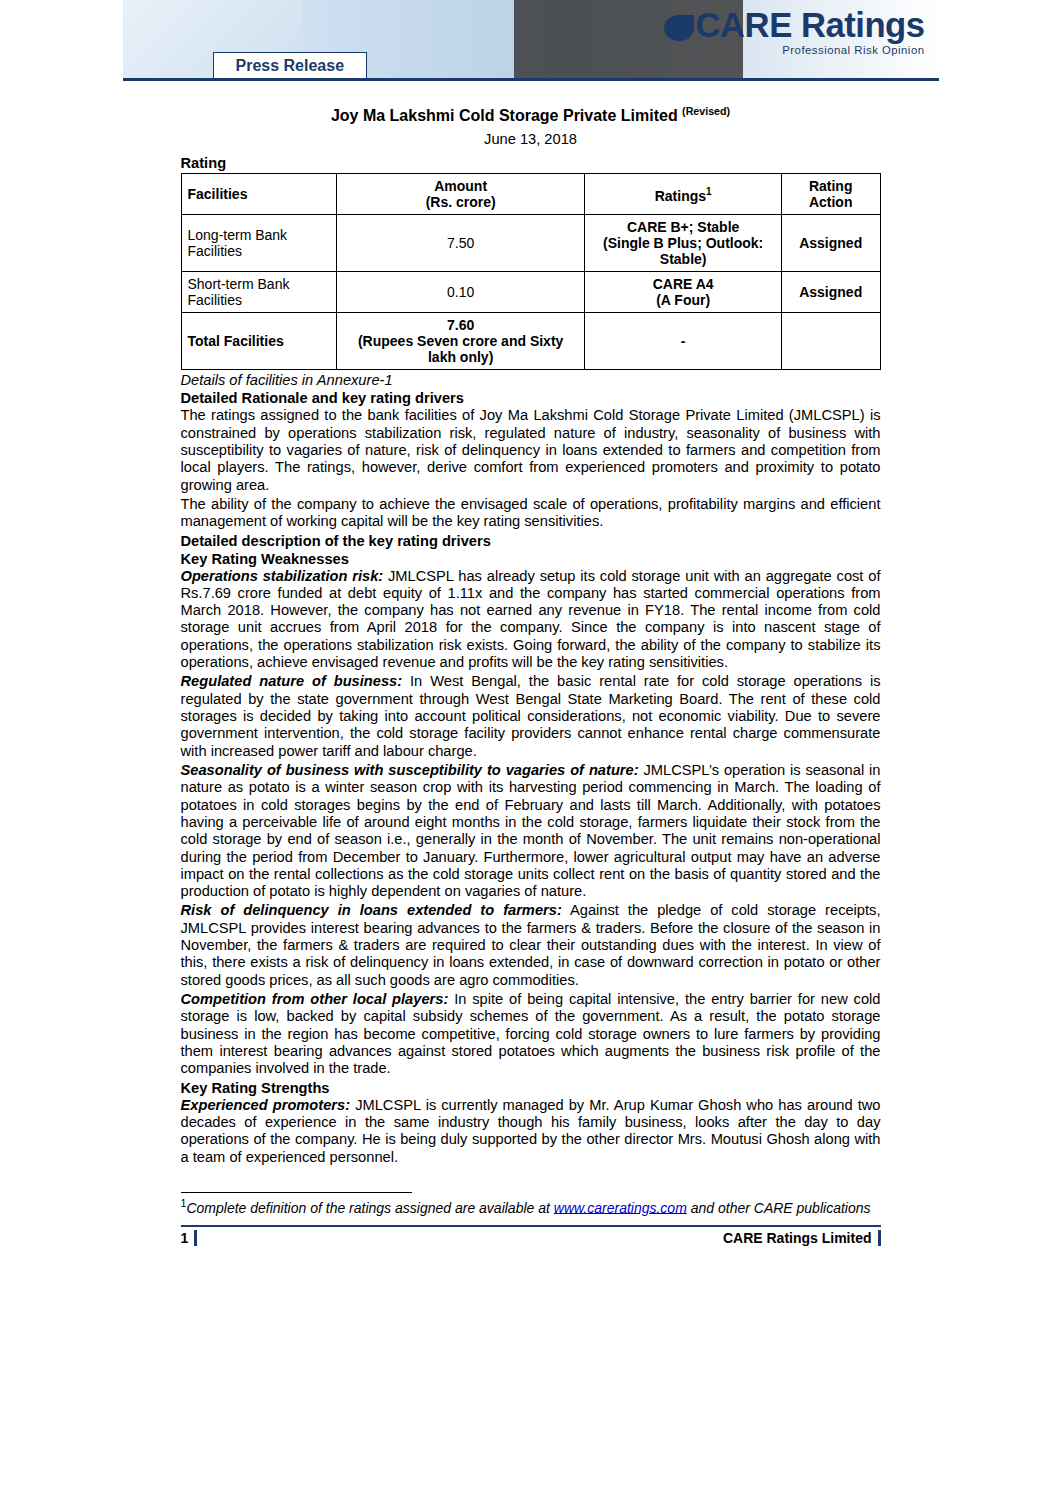Press Release
CARE Ratings
Professional Risk Opinion
Joy Ma Lakshmi Cold Storage Private Limited (Revised)
June 13, 2018
Rating
| Facilities | Amount (Rs. crore) | Ratings 1 | Rating Action |
| --- | --- | --- | --- |
| Long-term Bank Facilities | 7.50 | CARE B+; Stable (Single B Plus; Outlook: Stable) | Assigned |
| Short-term Bank Facilities | 0.10 | CARE A4 (A Four) | Assigned |
| Total Facilities | 7.60 (Rupees Seven crore and Sixty lakh only) | - | |
Details of facilities in Annexure-1
Detailed Rationale and key rating drivers
The ratings assigned to the bank facilities of Joy Ma Lakshmi Cold Storage Private Limited (JMLCSPL) is constrained by operations stabilization risk, regulated nature of industry, seasonality of business with susceptibility to vagaries of nature, risk of delinquency in loans extended to farmers and competition from local players. The ratings, however, derive comfort from experienced promoters and proximity to potato growing area.
The ability of the company to achieve the envisaged scale of operations, profitability margins and efficient management of working capital will be the key rating sensitivities.
Detailed description of the key rating drivers
Key Rating Weaknesses
Operations stabilization risk: JMLCSPL has already setup its cold storage unit with an aggregate cost of Rs.7.69 crore funded at debt equity of 1.11x and the company has started commercial operations from March 2018. However, the company has not earned any revenue in FY18. The rental income from cold storage unit accrues from April 2018 for the company. Since the company is into nascent stage of operations, the operations stabilization risk exists. Going forward, the ability of the company to stabilize its operations, achieve envisaged revenue and profits will be the key rating sensitivities.
Regulated nature of business: In West Bengal, the basic rental rate for cold storage operations is regulated by the state government through West Bengal State Marketing Board. The rent of these cold storages is decided by taking into account political considerations, not economic viability. Due to severe government intervention, the cold storage facility providers cannot enhance rental charge commensurate with increased power tariff and labour charge.
Seasonality of business with susceptibility to vagaries of nature: JMLCSPL’s operation is seasonal in nature as potato is a winter season crop with its harvesting period commencing in March. The loading of potatoes in cold storages begins by the end of February and lasts till March. Additionally, with potatoes having a perceivable life of around eight months in the cold storage, farmers liquidate their stock from the cold storage by end of season i.e., generally in the month of November. The unit remains non-operational during the period from December to January. Furthermore, lower agricultural output may have an adverse impact on the rental collections as the cold storage units collect rent on the basis of quantity stored and the production of potato is highly dependent on vagaries of nature.
Risk of delinquency in loans extended to farmers: Against the pledge of cold storage receipts, JMLCSPL provides interest bearing advances to the farmers & traders. Before the closure of the season in November, the farmers & traders are required to clear their outstanding dues with the interest. In view of this, there exists a risk of delinquency in loans extended, in case of downward correction in potato or other stored goods prices, as all such goods are agro commodities.
Competition from other local players: In spite of being capital intensive, the entry barrier for new cold storage is low, backed by capital subsidy schemes of the government. As a result, the potato storage business in the region has become competitive, forcing cold storage owners to lure farmers by providing them interest bearing advances against stored potatoes which augments the business risk profile of the companies involved in the trade.
Key Rating Strengths
Experienced promoters: JMLCSPL is currently managed by Mr. Arup Kumar Ghosh who has around two decades of experience in the same industry though his family business, looks after the day to day operations of the company. He is being duly supported by the other director Mrs. Moutusi Ghosh along with a team of experienced personnel.
1Complete definition of the ratings assigned are available at www.careratings.com and other CARE publications
1
CARE Ratings Limited